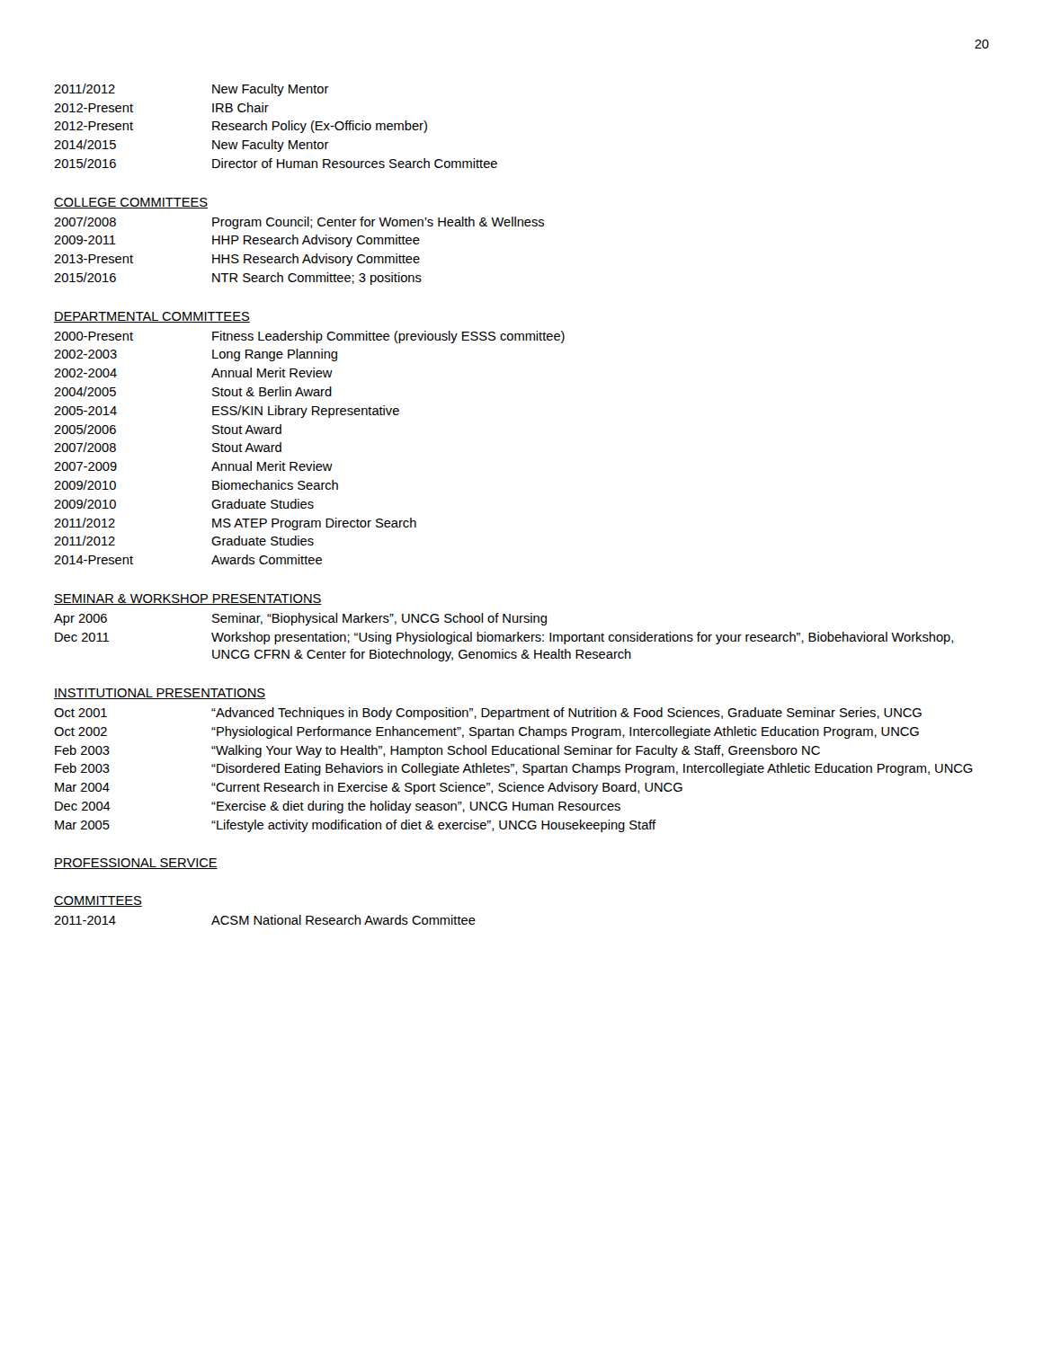20
| 2011/2012 | New Faculty Mentor |
| 2012-Present | IRB Chair |
| 2012-Present | Research Policy (Ex-Officio member) |
| 2014/2015 | New Faculty Mentor |
| 2015/2016 | Director of Human Resources Search Committee |
COLLEGE COMMITTEES
| 2007/2008 | Program Council; Center for Women’s Health & Wellness |
| 2009-2011 | HHP Research Advisory Committee |
| 2013-Present | HHS Research Advisory Committee |
| 2015/2016 | NTR Search Committee; 3 positions |
DEPARTMENTAL COMMITTEES
| 2000-Present | Fitness Leadership Committee (previously ESSS committee) |
| 2002-2003 | Long Range Planning |
| 2002-2004 | Annual Merit Review |
| 2004/2005 | Stout & Berlin Award |
| 2005-2014 | ESS/KIN Library Representative |
| 2005/2006 | Stout Award |
| 2007/2008 | Stout Award |
| 2007-2009 | Annual Merit Review |
| 2009/2010 | Biomechanics Search |
| 2009/2010 | Graduate Studies |
| 2011/2012 | MS ATEP Program Director Search |
| 2011/2012 | Graduate Studies |
| 2014-Present | Awards Committee |
SEMINAR & WORKSHOP PRESENTATIONS
| Apr 2006 | Seminar, “Biophysical Markers”, UNCG School of Nursing |
| Dec 2011 | Workshop presentation; “Using Physiological biomarkers: Important considerations for your research”, Biobehavioral Workshop, UNCG CFRN & Center for Biotechnology, Genomics & Health Research |
INSTITUTIONAL PRESENTATIONS
| Oct 2001 | “Advanced Techniques in Body Composition”, Department of Nutrition & Food Sciences, Graduate Seminar Series, UNCG |
| Oct 2002 | “Physiological Performance Enhancement”, Spartan Champs Program, Intercollegiate Athletic Education Program, UNCG |
| Feb 2003 | “Walking Your Way to Health”, Hampton School Educational Seminar for Faculty & Staff, Greensboro NC |
| Feb 2003 | “Disordered Eating Behaviors in Collegiate Athletes”, Spartan Champs Program, Intercollegiate Athletic Education Program, UNCG |
| Mar 2004 | “Current Research in Exercise & Sport Science”, Science Advisory Board, UNCG |
| Dec 2004 | “Exercise & diet during the holiday season”, UNCG Human Resources |
| Mar 2005 | “Lifestyle activity modification of diet & exercise”, UNCG Housekeeping Staff |
PROFESSIONAL SERVICE
COMMITTEES
| 2011-2014 | ACSM National Research Awards Committee |